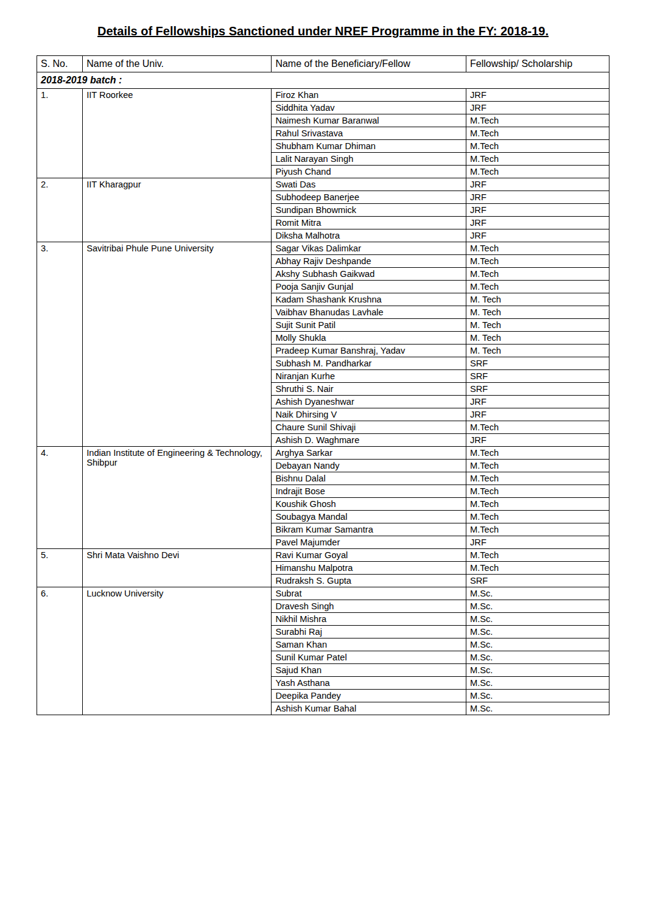Details of Fellowships Sanctioned under NREF Programme in the FY: 2018-19.
| 2018-2019 batch : |
| S. No. | Name of the Univ. | Name of the Beneficiary/Fellow | Fellowship/ Scholarship |
| 1. | IIT Roorkee | Firoz Khan | JRF |
| Siddhita Yadav | JRF |
| Naimesh Kumar Baranwal | M.Tech |
| Rahul Srivastava | M.Tech |
| Shubham Kumar Dhiman | M.Tech |
| Lalit Narayan Singh | M.Tech |
| Piyush Chand | M.Tech |
| 2. | IIT Kharagpur | Swati Das | JRF |
| Subhodeep Banerjee | JRF |
| Sundipan Bhowmick | JRF |
| Romit Mitra | JRF |
| Diksha Malhotra | JRF |
| 3. | Savitribai Phule Pune University | Sagar Vikas Dalimkar | M.Tech |
| Abhay Rajiv Deshpande | M.Tech |
| Akshy Subhash Gaikwad | M.Tech |
| Pooja Sanjiv Gunjal | M.Tech |
| Kadam Shashank Krushna | M. Tech |
| Vaibhav Bhanudas Lavhale | M. Tech |
| Sujit Sunit Patil | M. Tech |
| Molly Shukla | M. Tech |
| Pradeep Kumar Banshraj, Yadav | M. Tech |
| Subhash M. Pandharkar | SRF |
| Niranjan Kurhe | SRF |
| Shruthi S. Nair | SRF |
| Ashish Dyaneshwar | JRF |
| Naik Dhirsing V | JRF |
| Chaure Sunil Shivaji | M.Tech |
| Ashish D. Waghmare | JRF |
| 4. | Indian Institute of Engineering & Technology, Shibpur | Arghya Sarkar | M.Tech |
| Debayan Nandy | M.Tech |
| Bishnu Dalal | M.Tech |
| Indrajit Bose | M.Tech |
| Koushik Ghosh | M.Tech |
| Soubagya Mandal | M.Tech |
| Bikram Kumar Samantra | M.Tech |
| Pavel Majumder | JRF |
| 5. | Shri Mata Vaishno Devi | Ravi Kumar Goyal | M.Tech |
| Himanshu Malpotra | M.Tech |
| Rudraksh S. Gupta | SRF |
| 6. | Lucknow University | Subrat | M.Sc. |
| Dravesh Singh | M.Sc. |
| Nikhil Mishra | M.Sc. |
| Surabhi Raj | M.Sc. |
| Saman Khan | M.Sc. |
| Sunil Kumar Patel | M.Sc. |
| Sajud Khan | M.Sc. |
| Yash Asthana | M.Sc. |
| Deepika Pandey | M.Sc. |
| Ashish Kumar Bahal | M.Sc. |